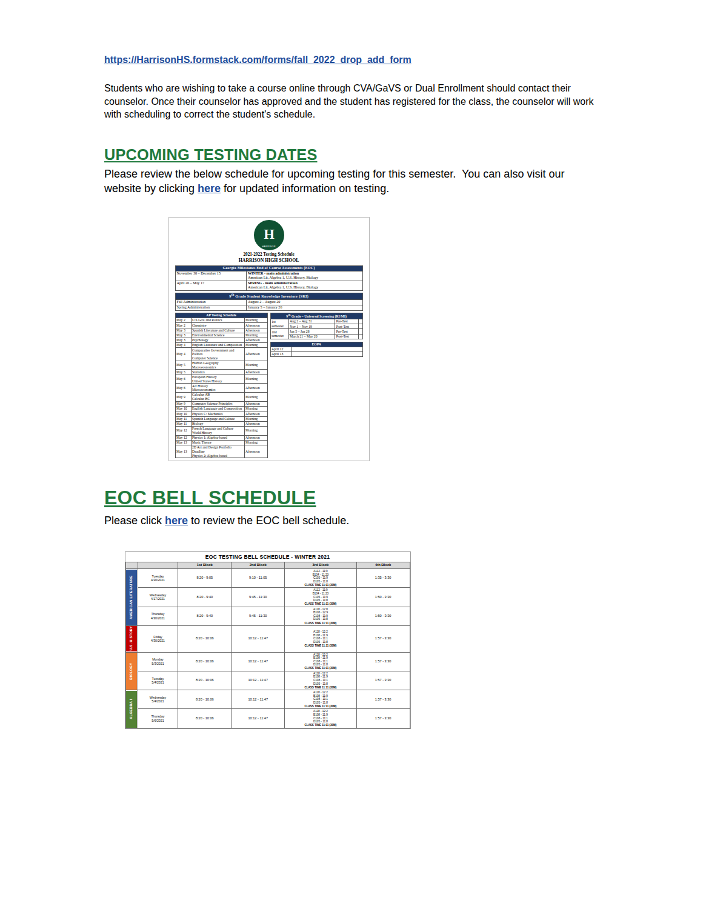https://HarrisonHS.formstack.com/forms/fall_2022_drop_add_form
Students who are wishing to take a course online through CVA/GaVS or Dual Enrollment should contact their counselor. Once their counselor has approved and the student has registered for the class, the counselor will work with scheduling to correct the student's schedule.
UPCOMING TESTING DATES
Please review the below schedule for upcoming testing for this semester. You can also visit our website by clicking here for updated information on testing.
HHARRISON
2021-2022 Testing Schedule
HARRISON HIGH SCHOOL
| Georgia Milestones End of Course Assessments (EOC) |
| --- |
| November 30 – December 15 | WINTER - main administration American Lit, Algebra 1, U.S. History, Biology |
| April 26 – May 17 | SPRING - main administration American Lit, Algebra 1, U.S. History, Biology |
| 9 th Grade Student Knowledge Inventory (SKI) |
| --- |
| Fall Administration | August 2 – August 20 |
| Spring Administration | January 5 – January 26 |
| AP Testing Schedule |
| --- |
| May 2 | U.S Gov. and Politics | Morning |
| May 2 | Chemistry | Afternoon |
| May 3 | Spanish Literature and Culture | Afternoon |
| May 3 | Environmental Science | Morning |
| May 3 | Psychology | Afternoon |
| May 4 | English Literature and Composition | Morning |
| May 4 | Comparative Government and Politics Computer Science | Afternoon |
| May 5 | Human Geography Macroeconomics | Morning |
| May 5 | Statistics | Afternoon |
| May 6 | European History United States History | Morning |
| May 6 | Art History Microeconomics | Afternoon |
| May 9 | Calculus AB Calculus BC | Morning |
| May 9 | Computer Science Principles | Afternoon |
| May 10 | English Language and Composition | Morning |
| May 10 | Physics C: Mechanics | Afternoon |
| May 11 | Spanish Language and Culture | Morning |
| May 11 | Biology | Afternoon |
| May 12 | French Language and Culture World History | Morning |
| May 12 | Physics 1: Algebra-based | Afternoon |
| May 13 | Music Theory | Morning |
| May 13 | 2D Art and Design Portfolio Deadline Physics 2: Algebra-based | Afternoon |
| 9 th Grade – Universal Screening (RI/MI) |
| --- |
| 1st semester | Aug 2 – Aug 31 | Pre-Test | |
| Nov 1 – Nov 19 | Post-Test | |
| 2nd semester | Jan 5 – Jan 28 | Pre-Test | |
| March 21 – May 20 | Post-Test | |
| EOPA |
| --- |
| April 12 | |
| April 13 | |
EOC BELL SCHEDULE
Please click here to review the EOC bell schedule.
EOC TESTING BELL SCHEDULE - WINTER 2021
| | | 1st Block | 2nd Block | 3rd Block | 4th Block |
| --- | --- | --- | --- | --- | --- |
| AMERICAN LITERATURE | Tuesday 4/30/2021 | 8:20 - 9:05 | 9:10 - 11:05 | A112 - 11:9 B104 - 11:23 C105 - 11:9 D105 - 11:8 CLASS TIME 11:11 (30M) | 1:35 - 3:30 |
| Wednesday 4/17/2021 | 8:20 - 9:40 | 9:45 - 11:30 | A112 - 11:9 B104 - 11:23 C105 - 11:9 D105 - 11:8 CLASS TIME 11:11 (30M) | 1:50 - 3:30 |
| Thursday 4/30/2021 | 8:20 - 9:40 | 9:45 - 11:30 | A118 - 12:8 B108 - 12:9 C108 - 11:9 D105 - 11:8 CLASS TIME 11:11 (30M) | 1:50 - 3:30 |
| U.S. HISTORY | Friday 4/30/2021 | 8:20 - 10:06 | 10:12 - 11:47 | A118 - 12:2 B108 - 11:9 C108 - 11:1 D105 - 11:8 CLASS TIME 11:11 (30M) | 1:57 - 3:30 |
| BIOLOGY | Monday 5/3/2021 | 8:20 - 10:06 | 10:12 - 11:47 | A118 - 12:2 B108 - 11:9 C108 - 11:1 D105 - 11:8 CLASS TIME 11:11 (30M) | 1:57 - 3:30 |
| Tuesday 5/4/2021 | 8:20 - 10:06 | 10:12 - 11:47 | A118 - 12:2 B108 - 11:9 C108 - 11:1 D105 - 11:8 CLASS TIME 11:11 (30M) | 1:57 - 3:30 |
| ALGEBRA I | Wednesday 5/4/2021 | 8:20 - 10:06 | 10:12 - 11:47 | A118 - 12:2 B108 - 11:9 C108 - 11:1 D105 - 11:8 CLASS TIME 11:11 (30M) | 1:57 - 3:30 |
| Thursday 5/6/2021 | 8:20 - 10:06 | 10:12 - 11:47 | A118 - 12:2 B108 - 11:9 C108 - 11:1 D105 - 11:8 CLASS TIME 11:11 (30M) | 1:57 - 3:30 |